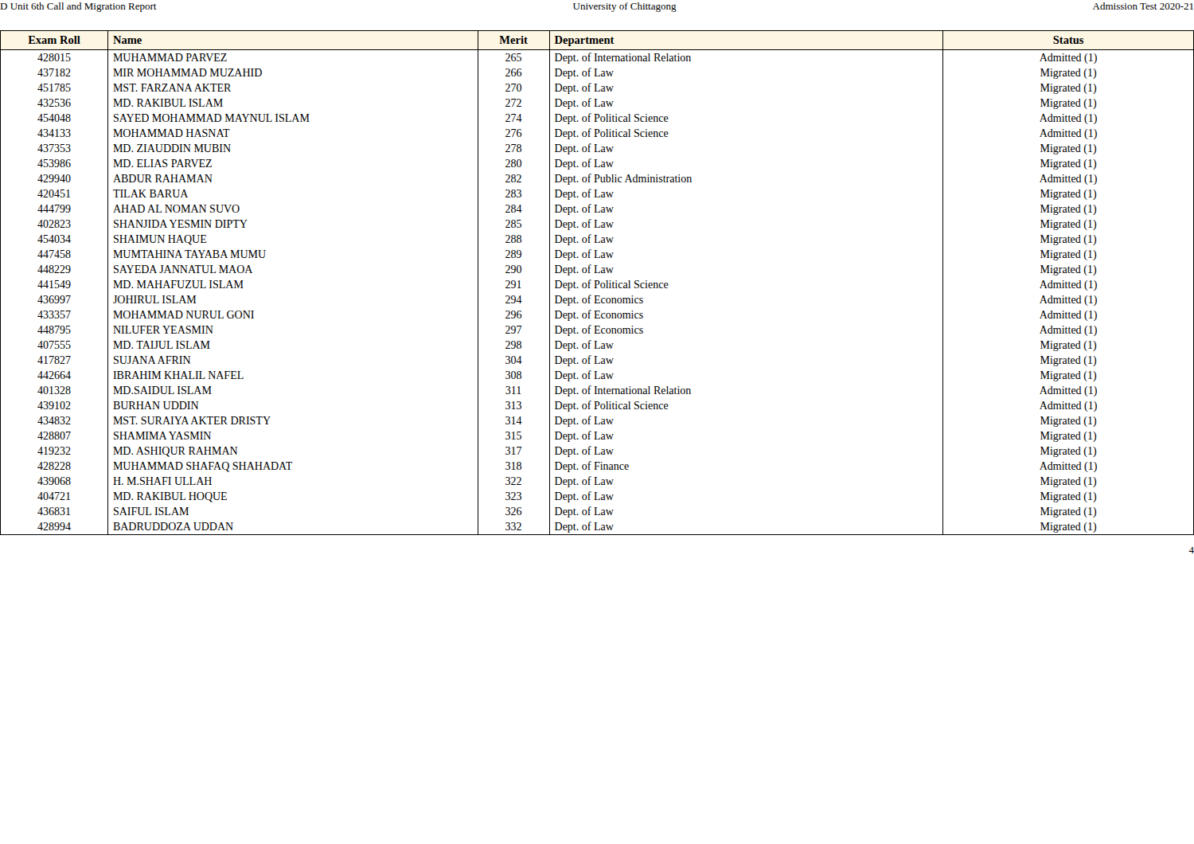D Unit 6th Call and Migration Report
University of Chittagong
Admission Test 2020-21
| Exam Roll | Name | Merit | Department | Status |
| --- | --- | --- | --- | --- |
| 428015 | MUHAMMAD PARVEZ | 265 | Dept. of International Relation | Admitted (1) |
| 437182 | MIR MOHAMMAD MUZAHID | 266 | Dept. of Law | Migrated (1) |
| 451785 | MST. FARZANA AKTER | 270 | Dept. of Law | Migrated (1) |
| 432536 | MD. RAKIBUL ISLAM | 272 | Dept. of Law | Migrated (1) |
| 454048 | SAYED MOHAMMAD MAYNUL ISLAM | 274 | Dept. of Political Science | Admitted (1) |
| 434133 | MOHAMMAD HASNAT | 276 | Dept. of Political Science | Admitted (1) |
| 437353 | MD. ZIAUDDIN MUBIN | 278 | Dept. of Law | Migrated (1) |
| 453986 | MD. ELIAS PARVEZ | 280 | Dept. of Law | Migrated (1) |
| 429940 | ABDUR RAHAMAN | 282 | Dept. of Public Administration | Admitted (1) |
| 420451 | TILAK BARUA | 283 | Dept. of Law | Migrated (1) |
| 444799 | AHAD AL NOMAN SUVO | 284 | Dept. of Law | Migrated (1) |
| 402823 | SHANJIDA YESMIN DIPTY | 285 | Dept. of Law | Migrated (1) |
| 454034 | SHAIMUN HAQUE | 288 | Dept. of Law | Migrated (1) |
| 447458 | MUMTAHINA TAYABA MUMU | 289 | Dept. of Law | Migrated (1) |
| 448229 | SAYEDA JANNATUL MAOA | 290 | Dept. of Law | Migrated (1) |
| 441549 | MD. MAHAFUZUL ISLAM | 291 | Dept. of Political Science | Admitted (1) |
| 436997 | JOHIRUL ISLAM | 294 | Dept. of Economics | Admitted (1) |
| 433357 | MOHAMMAD NURUL GONI | 296 | Dept. of Economics | Admitted (1) |
| 448795 | NILUFER YEASMIN | 297 | Dept. of Economics | Admitted (1) |
| 407555 | MD. TAIJUL ISLAM | 298 | Dept. of Law | Migrated (1) |
| 417827 | SUJANA AFRIN | 304 | Dept. of Law | Migrated (1) |
| 442664 | IBRAHIM KHALIL NAFEL | 308 | Dept. of Law | Migrated (1) |
| 401328 | MD.SAIDUL ISLAM | 311 | Dept. of International Relation | Admitted (1) |
| 439102 | BURHAN UDDIN | 313 | Dept. of Political Science | Admitted (1) |
| 434832 | MST. SURAIYA AKTER DRISTY | 314 | Dept. of Law | Migrated (1) |
| 428807 | SHAMIMA YASMIN | 315 | Dept. of Law | Migrated (1) |
| 419232 | MD. ASHIQUR RAHMAN | 317 | Dept. of Law | Migrated (1) |
| 428228 | MUHAMMAD SHAFAQ SHAHADAT | 318 | Dept. of Finance | Admitted (1) |
| 439068 | H. M.SHAFI ULLAH | 322 | Dept. of Law | Migrated (1) |
| 404721 | MD. RAKIBUL HOQUE | 323 | Dept. of Law | Migrated (1) |
| 436831 | SAIFUL ISLAM | 326 | Dept. of Law | Migrated (1) |
| 428994 | BADRUDDOZA UDDAN | 332 | Dept. of Law | Migrated (1) |
4